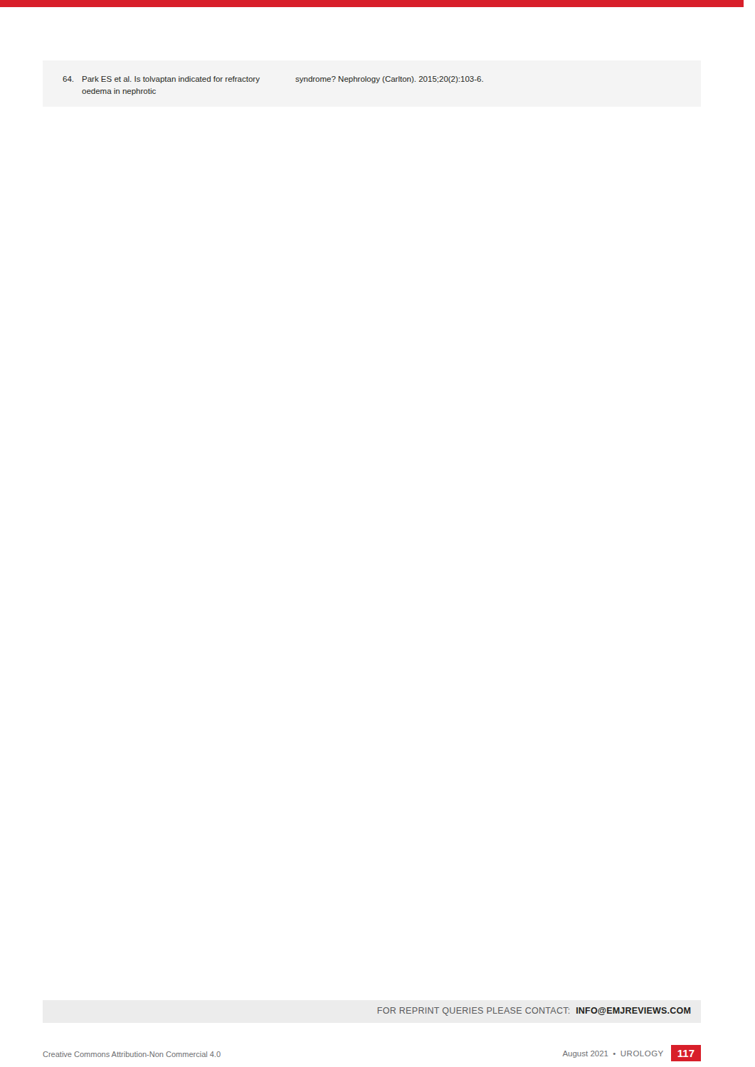64. Park ES et al. Is tolvaptan indicated for refractory oedema in nephrotic syndrome? Nephrology (Carlton). 2015;20(2):103-6.
FOR REPRINT QUERIES PLEASE CONTACT: INFO@EMJREVIEWS.COM
Creative Commons Attribution-Non Commercial 4.0
August 2021 • UROLOGY 117